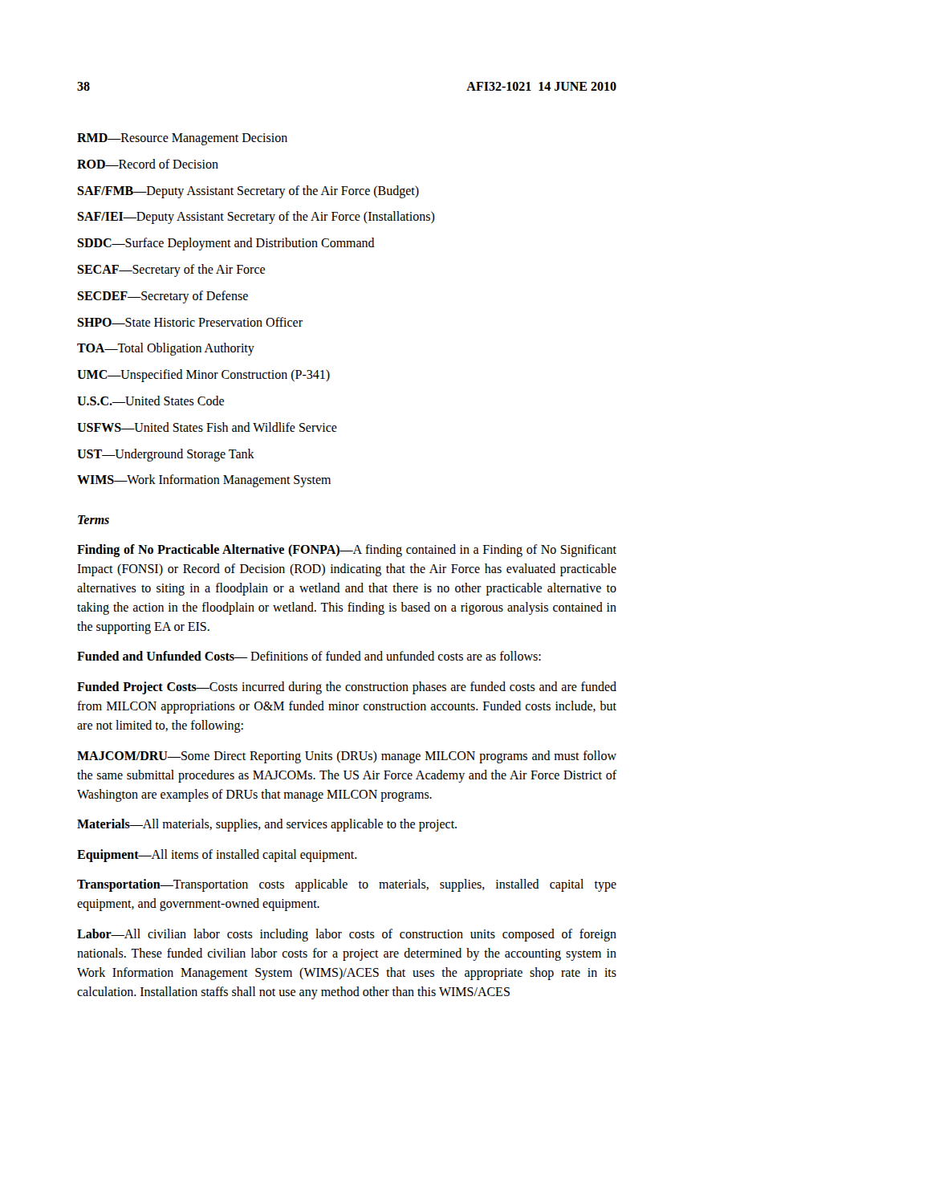38 AFI32-1021 14 JUNE 2010
RMD—Resource Management Decision
ROD—Record of Decision
SAF/FMB—Deputy Assistant Secretary of the Air Force (Budget)
SAF/IEI—Deputy Assistant Secretary of the Air Force (Installations)
SDDC—Surface Deployment and Distribution Command
SECAF—Secretary of the Air Force
SECDEF—Secretary of Defense
SHPO—State Historic Preservation Officer
TOA—Total Obligation Authority
UMC—Unspecified Minor Construction (P-341)
U.S.C.—United States Code
USFWS—United States Fish and Wildlife Service
UST—Underground Storage Tank
WIMS—Work Information Management System
Terms
Finding of No Practicable Alternative (FONPA)—A finding contained in a Finding of No Significant Impact (FONSI) or Record of Decision (ROD) indicating that the Air Force has evaluated practicable alternatives to siting in a floodplain or a wetland and that there is no other practicable alternative to taking the action in the floodplain or wetland. This finding is based on a rigorous analysis contained in the supporting EA or EIS.
Funded and Unfunded Costs— Definitions of funded and unfunded costs are as follows:
Funded Project Costs—Costs incurred during the construction phases are funded costs and are funded from MILCON appropriations or O&M funded minor construction accounts. Funded costs include, but are not limited to, the following:
MAJCOM/DRU—Some Direct Reporting Units (DRUs) manage MILCON programs and must follow the same submittal procedures as MAJCOMs. The US Air Force Academy and the Air Force District of Washington are examples of DRUs that manage MILCON programs.
Materials—All materials, supplies, and services applicable to the project.
Equipment—All items of installed capital equipment.
Transportation—Transportation costs applicable to materials, supplies, installed capital type equipment, and government-owned equipment.
Labor—All civilian labor costs including labor costs of construction units composed of foreign nationals. These funded civilian labor costs for a project are determined by the accounting system in Work Information Management System (WIMS)/ACES that uses the appropriate shop rate in its calculation. Installation staffs shall not use any method other than this WIMS/ACES